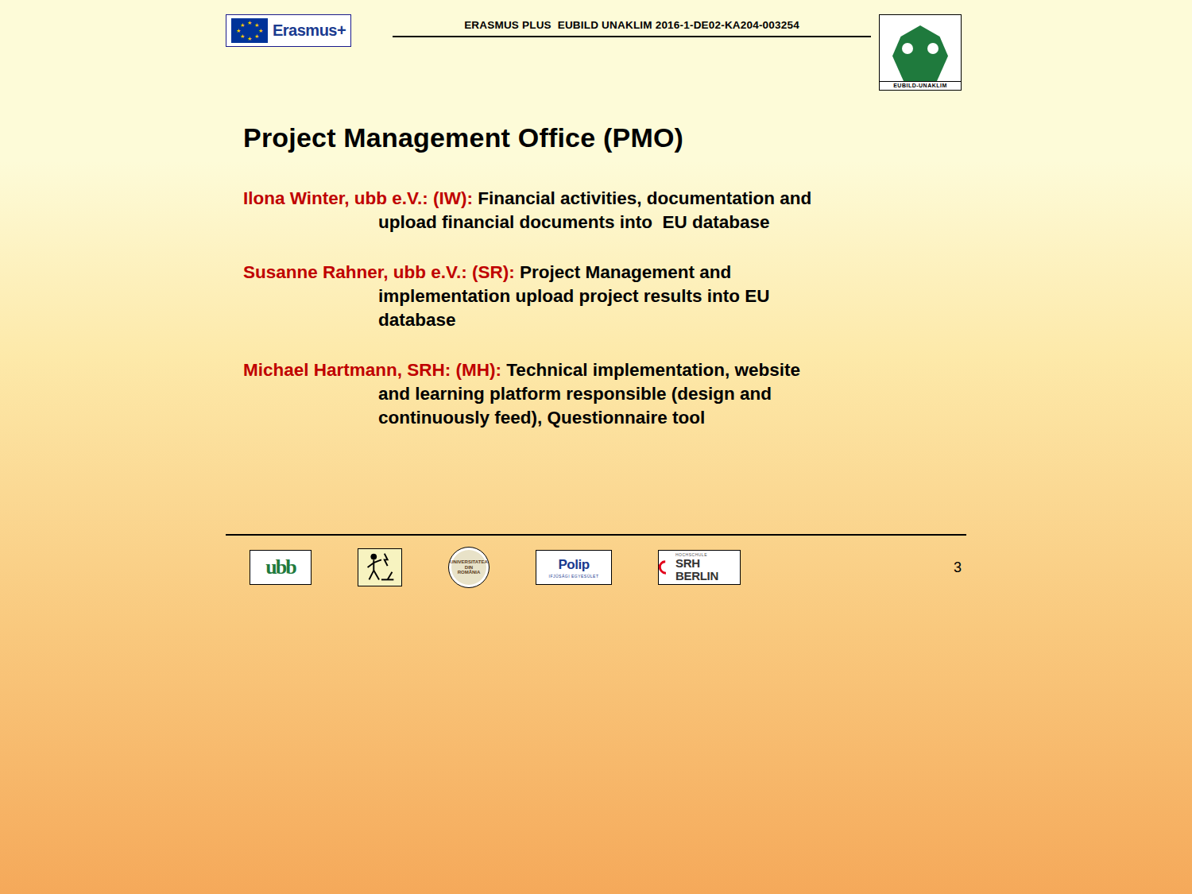★ ★ ★ ★ ★ ★ ★ ★
Erasmus+
ERASMUS PLUS EUBILD UNAKLIM 2016-1-DE02-KA204-003254
EUBILD-UNAKLIM
Project Management Office (PMO)
Ilona Winter, ubb e.V.: (IW): Financial activities, documentation and upload financial documents into EU database
Susanne Rahner, ubb e.V.: (SR): Project Management and implementation upload project results into EU database
Michael Hartmann, SRH: (MH): Technical implementation, website and learning platform responsible (design and continuously feed), Questionnaire tool
ubb
UNIVERSITATEA
DIN
ROMÂNIA
Polip
IFJÚSÁGI EGYESÜLET
HOCHSCHULE SRH BERLIN
3